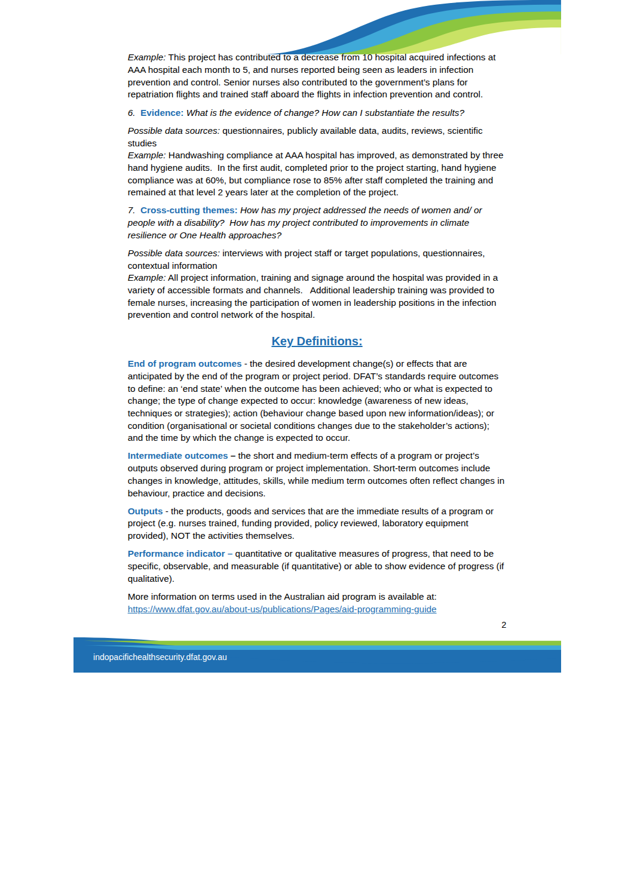Example: This project has contributed to a decrease from 10 hospital acquired infections at AAA hospital each month to 5, and nurses reported being seen as leaders in infection prevention and control. Senior nurses also contributed to the government’s plans for repatriation flights and trained staff aboard the flights in infection prevention and control.
6. Evidence: What is the evidence of change? How can I substantiate the results?
Possible data sources: questionnaires, publicly available data, audits, reviews, scientific studies
Example: Handwashing compliance at AAA hospital has improved, as demonstrated by three hand hygiene audits. In the first audit, completed prior to the project starting, hand hygiene compliance was at 60%, but compliance rose to 85% after staff completed the training and remained at that level 2 years later at the completion of the project.
7. Cross-cutting themes: How has my project addressed the needs of women and/ or people with a disability? How has my project contributed to improvements in climate resilience or One Health approaches?
Possible data sources: interviews with project staff or target populations, questionnaires, contextual information
Example: All project information, training and signage around the hospital was provided in a variety of accessible formats and channels. Additional leadership training was provided to female nurses, increasing the participation of women in leadership positions in the infection prevention and control network of the hospital.
Key Definitions:
End of program outcomes - the desired development change(s) or effects that are anticipated by the end of the program or project period. DFAT’s standards require outcomes to define: an ‘end state’ when the outcome has been achieved; who or what is expected to change; the type of change expected to occur: knowledge (awareness of new ideas, techniques or strategies); action (behaviour change based upon new information/ideas); or condition (organisational or societal conditions changes due to the stakeholder’s actions); and the time by which the change is expected to occur.
Intermediate outcomes – the short and medium-term effects of a program or project’s outputs observed during program or project implementation. Short-term outcomes include changes in knowledge, attitudes, skills, while medium term outcomes often reflect changes in behaviour, practice and decisions.
Outputs - the products, goods and services that are the immediate results of a program or project (e.g. nurses trained, funding provided, policy reviewed, laboratory equipment provided), NOT the activities themselves.
Performance indicator – quantitative or qualitative measures of progress, that need to be specific, observable, and measurable (if quantitative) or able to show evidence of progress (if qualitative).
More information on terms used in the Australian aid program is available at:
https://www.dfat.gov.au/about-us/publications/Pages/aid-programming-guide
2
indopacifichealthsecurity.dfat.gov.au